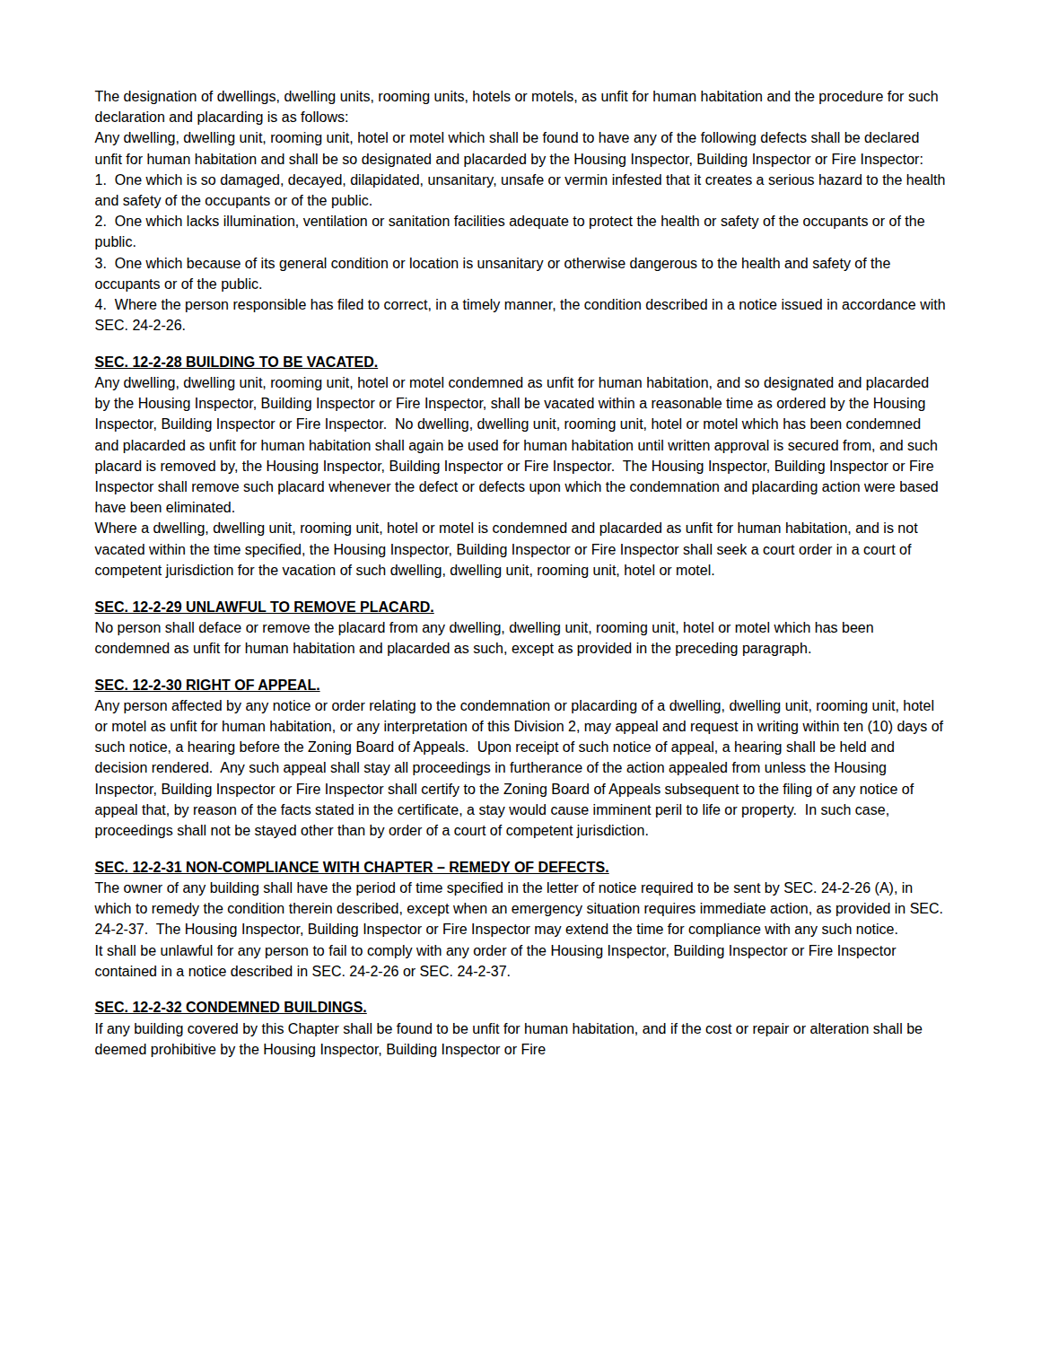The designation of dwellings, dwelling units, rooming units, hotels or motels, as unfit for human habitation and the procedure for such declaration and placarding is as follows:
Any dwelling, dwelling unit, rooming unit, hotel or motel which shall be found to have any of the following defects shall be declared unfit for human habitation and shall be so designated and placarded by the Housing Inspector, Building Inspector or Fire Inspector:
1. One which is so damaged, decayed, dilapidated, unsanitary, unsafe or vermin infested that it creates a serious hazard to the health and safety of the occupants or of the public.
2. One which lacks illumination, ventilation or sanitation facilities adequate to protect the health or safety of the occupants or of the public.
3. One which because of its general condition or location is unsanitary or otherwise dangerous to the health and safety of the occupants or of the public.
4. Where the person responsible has filed to correct, in a timely manner, the condition described in a notice issued in accordance with SEC. 24-2-26.
SEC. 12-2-28 BUILDING TO BE VACATED.
Any dwelling, dwelling unit, rooming unit, hotel or motel condemned as unfit for human habitation, and so designated and placarded by the Housing Inspector, Building Inspector or Fire Inspector, shall be vacated within a reasonable time as ordered by the Housing Inspector, Building Inspector or Fire Inspector. No dwelling, dwelling unit, rooming unit, hotel or motel which has been condemned and placarded as unfit for human habitation shall again be used for human habitation until written approval is secured from, and such placard is removed by, the Housing Inspector, Building Inspector or Fire Inspector. The Housing Inspector, Building Inspector or Fire Inspector shall remove such placard whenever the defect or defects upon which the condemnation and placarding action were based have been eliminated.
Where a dwelling, dwelling unit, rooming unit, hotel or motel is condemned and placarded as unfit for human habitation, and is not vacated within the time specified, the Housing Inspector, Building Inspector or Fire Inspector shall seek a court order in a court of competent jurisdiction for the vacation of such dwelling, dwelling unit, rooming unit, hotel or motel.
SEC. 12-2-29 UNLAWFUL TO REMOVE PLACARD.
No person shall deface or remove the placard from any dwelling, dwelling unit, rooming unit, hotel or motel which has been condemned as unfit for human habitation and placarded as such, except as provided in the preceding paragraph.
SEC. 12-2-30 RIGHT OF APPEAL.
Any person affected by any notice or order relating to the condemnation or placarding of a dwelling, dwelling unit, rooming unit, hotel or motel as unfit for human habitation, or any interpretation of this Division 2, may appeal and request in writing within ten (10) days of such notice, a hearing before the Zoning Board of Appeals. Upon receipt of such notice of appeal, a hearing shall be held and decision rendered. Any such appeal shall stay all proceedings in furtherance of the action appealed from unless the Housing Inspector, Building Inspector or Fire Inspector shall certify to the Zoning Board of Appeals subsequent to the filing of any notice of appeal that, by reason of the facts stated in the certificate, a stay would cause imminent peril to life or property. In such case, proceedings shall not be stayed other than by order of a court of competent jurisdiction.
SEC. 12-2-31 NON-COMPLIANCE WITH CHAPTER – REMEDY OF DEFECTS.
The owner of any building shall have the period of time specified in the letter of notice required to be sent by SEC. 24-2-26 (A), in which to remedy the condition therein described, except when an emergency situation requires immediate action, as provided in SEC. 24-2-37. The Housing Inspector, Building Inspector or Fire Inspector may extend the time for compliance with any such notice.
It shall be unlawful for any person to fail to comply with any order of the Housing Inspector, Building Inspector or Fire Inspector contained in a notice described in SEC. 24-2-26 or SEC. 24-2-37.
SEC. 12-2-32 CONDEMNED BUILDINGS.
If any building covered by this Chapter shall be found to be unfit for human habitation, and if the cost or repair or alteration shall be deemed prohibitive by the Housing Inspector, Building Inspector or Fire